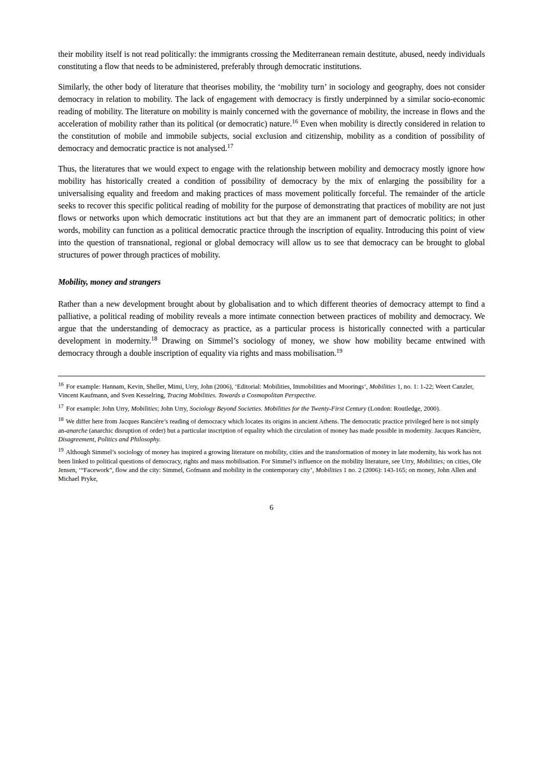their mobility itself is not read politically: the immigrants crossing the Mediterranean remain destitute, abused, needy individuals constituting a flow that needs to be administered, preferably through democratic institutions.
Similarly, the other body of literature that theorises mobility, the ‘mobility turn’ in sociology and geography, does not consider democracy in relation to mobility. The lack of engagement with democracy is firstly underpinned by a similar socio-economic reading of mobility. The literature on mobility is mainly concerned with the governance of mobility, the increase in flows and the acceleration of mobility rather than its political (or democratic) nature.16 Even when mobility is directly considered in relation to the constitution of mobile and immobile subjects, social exclusion and citizenship, mobility as a condition of possibility of democracy and democratic practice is not analysed.17
Thus, the literatures that we would expect to engage with the relationship between mobility and democracy mostly ignore how mobility has historically created a condition of possibility of democracy by the mix of enlarging the possibility for a universalising equality and freedom and making practices of mass movement politically forceful. The remainder of the article seeks to recover this specific political reading of mobility for the purpose of demonstrating that practices of mobility are not just flows or networks upon which democratic institutions act but that they are an immanent part of democratic politics; in other words, mobility can function as a political democratic practice through the inscription of equality. Introducing this point of view into the question of transnational, regional or global democracy will allow us to see that democracy can be brought to global structures of power through practices of mobility.
Mobility, money and strangers
Rather than a new development brought about by globalisation and to which different theories of democracy attempt to find a palliative, a political reading of mobility reveals a more intimate connection between practices of mobility and democracy. We argue that the understanding of democracy as practice, as a particular process is historically connected with a particular development in modernity.18 Drawing on Simmel’s sociology of money, we show how mobility became entwined with democracy through a double inscription of equality via rights and mass mobilisation.19
16 For example: Hannam, Kevin, Sheller, Mimi, Urry, John (2006), ‘Editorial: Mobilities, Immobilities and Moorings’, Mobilities 1, no. 1: 1-22; Weert Canzler, Vincent Kaufmann, and Sven Kesselring, Tracing Mobilities. Towards a Cosmopolitan Perspective.
17 For example: John Urry, Mobilities; John Urry, Sociology Beyond Societies. Mobilities for the Twenty-First Century (London: Routledge, 2000).
18 We differ here from Jacques Rancière’s reading of democracy which locates its origins in ancient Athens. The democratic practice privileged here is not simply an-anarche (anarchic disruption of order) but a particular inscription of equality which the circulation of money has made possible in modernity. Jacques Rancière, Disagreement, Politics and Philosophy.
19 Although Simmel’s sociology of money has inspired a growing literature on mobility, cities and the transformation of money in late modernity, his work has not been linked to political questions of democracy, rights and mass mobilisation. For Simmel’s influence on the mobility literature, see Urry, Mobilities; on cities, Ole Jensen, ‘“Facework”, flow and the city: Simmel, Gofmann and mobility in the contemporary city’, Mobilities 1 no. 2 (2006): 143-165; on money, John Allen and Michael Pryke,
6